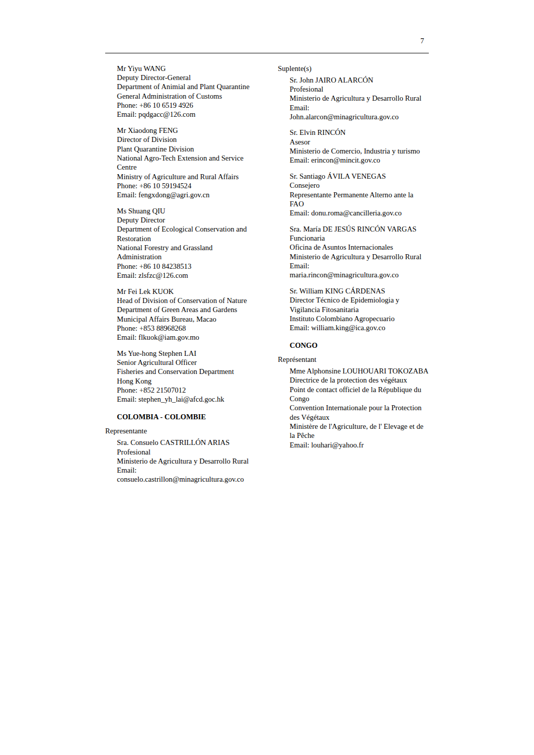7
Mr Yiyu WANG
Deputy Director-General
Department of Animial and Plant Quarantine
General Administration of Customs
Phone: +86 10 6519 4926
Email: pqdgacc@126.com
Mr Xiaodong FENG
Director of Division
Plant Quarantine Division
National Agro-Tech Extension and Service Centre
Ministry of Agriculture and Rural Affairs
Phone: +86 10 59194524
Email: fengxdong@agri.gov.cn
Ms Shuang QIU
Deputy Director
Department of Ecological Conservation and Restoration
National Forestry and Grassland Administration
Phone: +86 10 84238513
Email: zlsfzc@126.com
Mr Fei Lek KUOK
Head of Division of Conservation of Nature
Department of Green Areas and Gardens
Municipal Affairs Bureau, Macao
Phone: +853 88968268
Email: flkuok@iam.gov.mo
Ms Yue-hong Stephen LAI
Senior Agricultural Officer
Fisheries and Conservation Department
Hong Kong
Phone: +852 21507012
Email: stephen_yh_lai@afcd.goc.hk
COLOMBIA - COLOMBIE
Representante
Sra. Consuelo CASTRILLÓN ARIAS
Profesional
Ministerio de Agricultura y Desarrollo Rural
Email:
consuelo.castrillon@minagricultura.gov.co
Suplente(s)
Sr. John JAIRO ALARCÓN
Profesional
Ministerio de Agricultura y Desarrollo Rural
Email:
John.alarcon@minagricultura.gov.co
Sr. Elvin RINCÓN
Asesor
Ministerio de Comercio, Industria y turismo
Email: erincon@mincit.gov.co
Sr. Santiago ÁVILA VENEGAS
Consejero
Representante Permanente Alterno ante la FAO
Email: donu.roma@cancilleria.gov.co
Sra. María DE JESÚS RINCÓN VARGAS
Funcionaria
Oficina de Asuntos Internacionales
Ministerio de Agricultura y Desarrollo Rural
Email:
maria.rincon@minagricultura.gov.co
Sr. William KING CÁRDENAS
Director Técnico de Epidemiologia y Vigilancia Fitosanitaria
Instituto Colombiano Agropecuario
Email: william.king@ica.gov.co
CONGO
Représentant
Mme Alphonsine LOUHOUARI TOKOZABA
Directrice de la protection des végétaux
Point de contact officiel de la République du Congo
Convention Internationale pour la Protection des Végétaux
Ministère de l'Agriculture, de l' Elevage et de la Pêche
Email: louhari@yahoo.fr